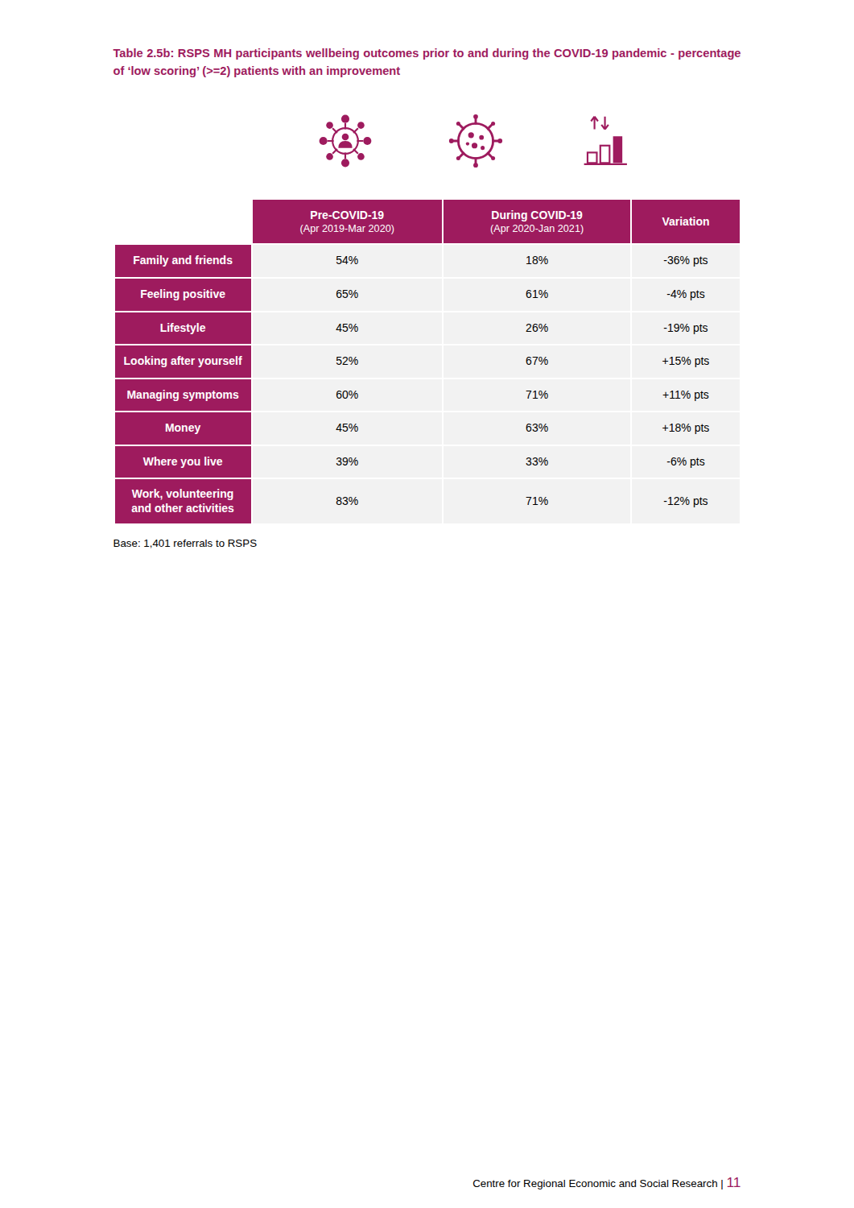Table 2.5b: RSPS MH participants wellbeing outcomes prior to and during the COVID-19 pandemic - percentage of ‘low scoring’ (>=2) patients with an improvement
| | Pre-COVID-19 (Apr 2019-Mar 2020) | During COVID-19 (Apr 2020-Jan 2021) | Variation |
| --- | --- | --- | --- |
| Family and friends | 54% | 18% | -36% pts |
| Feeling positive | 65% | 61% | -4% pts |
| Lifestyle | 45% | 26% | -19% pts |
| Looking after yourself | 52% | 67% | +15% pts |
| Managing symptoms | 60% | 71% | +11% pts |
| Money | 45% | 63% | +18% pts |
| Where you live | 39% | 33% | -6% pts |
| Work, volunteering and other activities | 83% | 71% | -12% pts |
Base: 1,401 referrals to RSPS
Centre for Regional Economic and Social Research | 11